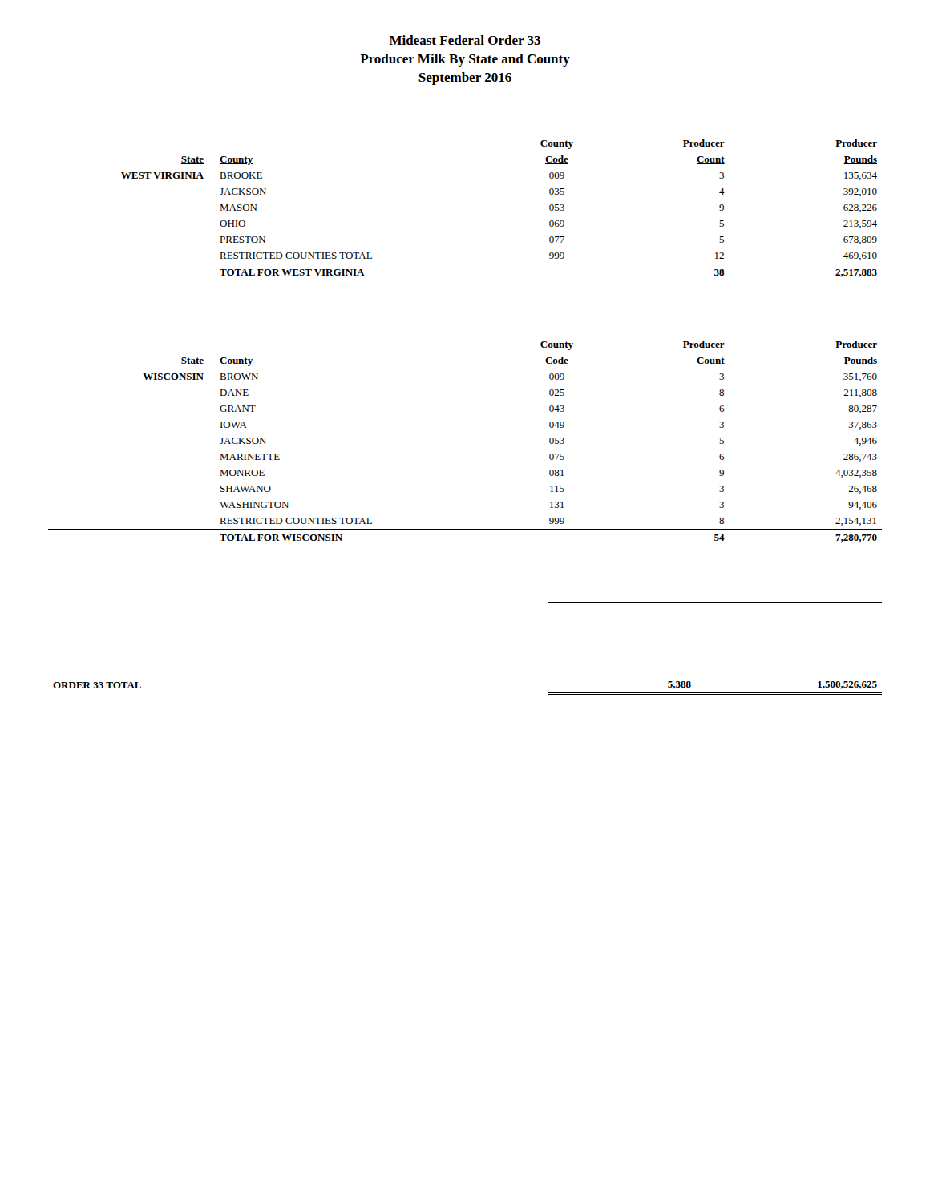Mideast Federal Order 33
Producer Milk By State and County
September 2016
| | | County | Producer | Producer |
| --- | --- | --- | --- | --- |
| State | County | Code | Count | Pounds |
| WEST VIRGINIA | BROOKE | 009 | 3 | 135,634 |
| | JACKSON | 035 | 4 | 392,010 |
| | MASON | 053 | 9 | 628,226 |
| | OHIO | 069 | 5 | 213,594 |
| | PRESTON | 077 | 5 | 678,809 |
| | RESTRICTED COUNTIES TOTAL | 999 | 12 | 469,610 |
| | TOTAL FOR WEST VIRGINIA | | 38 | 2,517,883 |
| | | County | Producer | Producer |
| --- | --- | --- | --- | --- |
| State | County | Code | Count | Pounds |
| WISCONSIN | BROWN | 009 | 3 | 351,760 |
| | DANE | 025 | 8 | 211,808 |
| | GRANT | 043 | 6 | 80,287 |
| | IOWA | 049 | 3 | 37,863 |
| | JACKSON | 053 | 5 | 4,946 |
| | MARINETTE | 075 | 6 | 286,743 |
| | MONROE | 081 | 9 | 4,032,358 |
| | SHAWANO | 115 | 3 | 26,468 |
| | WASHINGTON | 131 | 3 | 94,406 |
| | RESTRICTED COUNTIES TOTAL | 999 | 8 | 2,154,131 |
| | TOTAL FOR WISCONSIN | | 54 | 7,280,770 |
| ORDER 33 TOTAL | 5,388 | 1,500,526,625 |